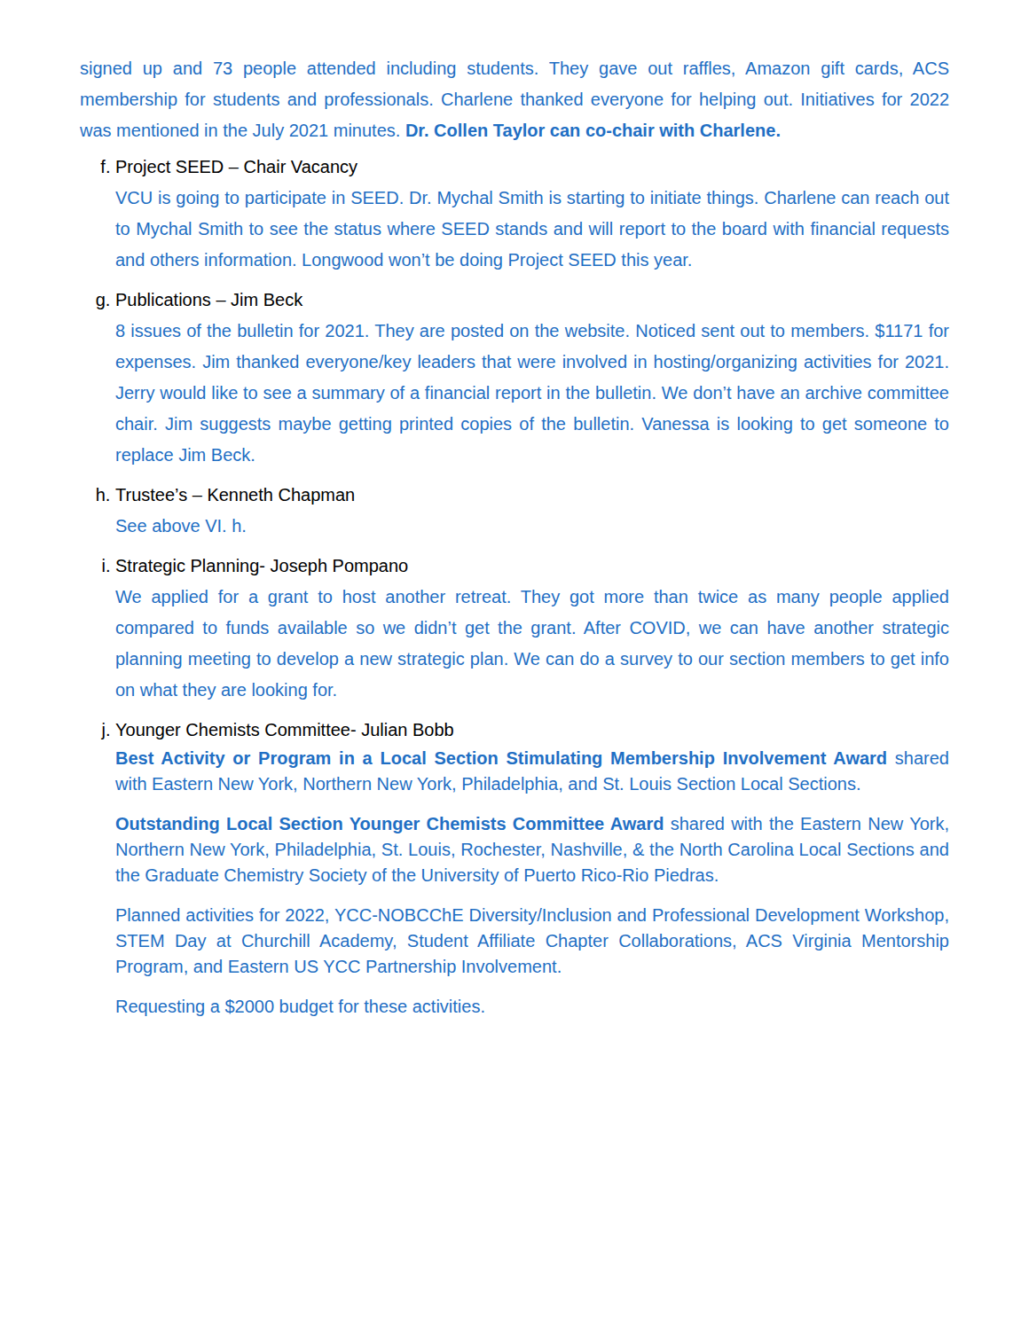signed up and 73 people attended including students. They gave out raffles, Amazon gift cards, ACS membership for students and professionals. Charlene thanked everyone for helping out. Initiatives for 2022 was mentioned in the July 2021 minutes. Dr. Collen Taylor can co-chair with Charlene.
Project SEED – Chair Vacancy
VCU is going to participate in SEED. Dr. Mychal Smith is starting to initiate things. Charlene can reach out to Mychal Smith to see the status where SEED stands and will report to the board with financial requests and others information. Longwood won’t be doing Project SEED this year.
Publications – Jim Beck
8 issues of the bulletin for 2021. They are posted on the website. Noticed sent out to members. $1171 for expenses. Jim thanked everyone/key leaders that were involved in hosting/organizing activities for 2021. Jerry would like to see a summary of a financial report in the bulletin. We don’t have an archive committee chair. Jim suggests maybe getting printed copies of the bulletin. Vanessa is looking to get someone to replace Jim Beck.
Trustee’s – Kenneth Chapman
See above VI. h.
Strategic Planning- Joseph Pompano
We applied for a grant to host another retreat. They got more than twice as many people applied compared to funds available so we didn’t get the grant. After COVID, we can have another strategic planning meeting to develop a new strategic plan. We can do a survey to our section members to get info on what they are looking for.
Younger Chemists Committee- Julian Bobb
Best Activity or Program in a Local Section Stimulating Membership Involvement Award shared with Eastern New York, Northern New York, Philadelphia, and St. Louis Section Local Sections.
Outstanding Local Section Younger Chemists Committee Award shared with the Eastern New York, Northern New York, Philadelphia, St. Louis, Rochester, Nashville, & the North Carolina Local Sections and the Graduate Chemistry Society of the University of Puerto Rico-Rio Piedras.
Planned activities for 2022, YCC-NOBCChE Diversity/Inclusion and Professional Development Workshop, STEM Day at Churchill Academy, Student Affiliate Chapter Collaborations, ACS Virginia Mentorship Program, and Eastern US YCC Partnership Involvement.
Requesting a $2000 budget for these activities.